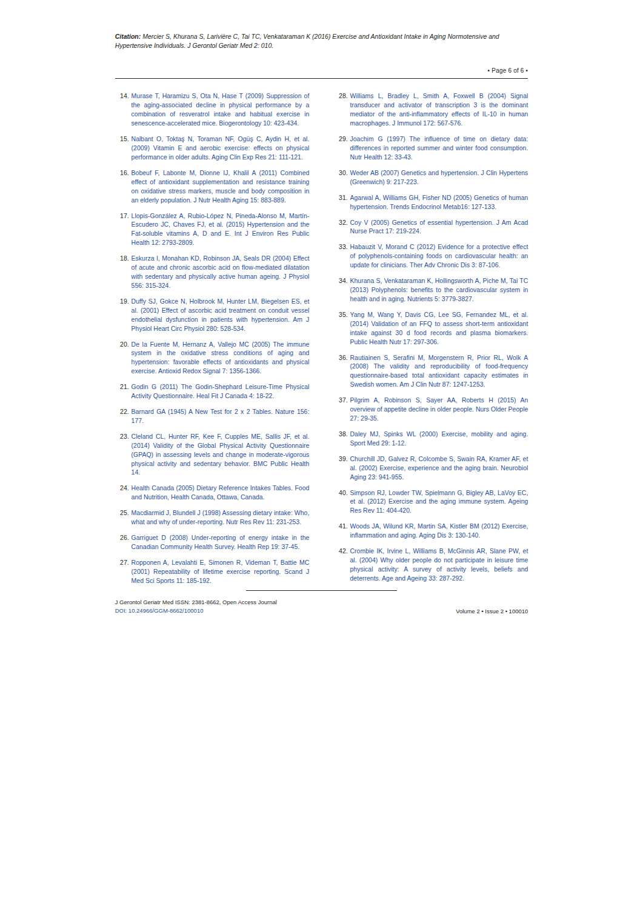Citation: Mercier S, Khurana S, Larivière C, Tai TC, Venkataraman K (2016) Exercise and Antioxidant Intake in Aging Normotensive and Hypertensive Individuals. J Gerontol Geriatr Med 2: 010.
• Page 6 of 6 •
14 Murase T, Haramizu S, Ota N, Hase T (2009) Suppression of the aging-associated decline in physical performance by a combination of resveratrol intake and habitual exercise in senescence-accelerated mice. Biogerontology 10: 423-434.
15 Nalbant O, Toktaş N, Toraman NF, Ogüş C, Aydin H, et al. (2009) Vitamin E and aerobic exercise: effects on physical performance in older adults. Aging Clin Exp Res 21: 111-121.
16 Bobeuf F, Labonte M, Dionne IJ, Khalil A (2011) Combined effect of antioxidant supplementation and resistance training on oxidative stress markers, muscle and body composition in an elderly population. J Nutr Health Aging 15: 883-889.
17 Llopis-González A, Rubio-López N, Pineda-Alonso M, Martín-Escudero JC, Chaves FJ, et al. (2015) Hypertension and the Fat-soluble vitamins A, D and E. Int J Environ Res Public Health 12: 2793-2809.
18 Eskurza I, Monahan KD, Robinson JA, Seals DR (2004) Effect of acute and chronic ascorbic acid on flow-mediated dilatation with sedentary and physically active human ageing. J Physiol 556: 315-324.
19 Duffy SJ, Gokce N, Holbrook M, Hunter LM, Biegelsen ES, et al. (2001) Effect of ascorbic acid treatment on conduit vessel endothelial dysfunction in patients with hypertension. Am J Physiol Heart Circ Physiol 280: 528-534.
20 De la Fuente M, Hernanz A, Vallejo MC (2005) The immune system in the oxidative stress conditions of aging and hypertension: favorable effects of antioxidants and physical exercise. Antioxid Redox Signal 7: 1356-1366.
21 Godin G (2011) The Godin-Shephard Leisure-Time Physical Activity Questionnaire. Heal Fit J Canada 4: 18-22.
22 Barnard GA (1945) A New Test for 2 x 2 Tables. Nature 156: 177.
23 Cleland CL, Hunter RF, Kee F, Cupples ME, Sallis JF, et al. (2014) Validity of the Global Physical Activity Questionnaire (GPAQ) in assessing levels and change in moderate-vigorous physical activity and sedentary behavior. BMC Public Health 14.
24 Health Canada (2005) Dietary Reference Intakes Tables. Food and Nutrition, Health Canada, Ottawa, Canada.
25 Macdiarmid J, Blundell J (1998) Assessing dietary intake: Who, what and why of under-reporting. Nutr Res Rev 11: 231-253.
26 Garriguet D (2008) Under-reporting of energy intake in the Canadian Community Health Survey. Health Rep 19: 37-45.
27 Ropponen A, Levalahti E, Simonen R, Videman T, Battie MC (2001) Repeatability of lifetime exercise reporting. Scand J Med Sci Sports 11: 185-192.
28 Williams L, Bradley L, Smith A, Foxwell B (2004) Signal transducer and activator of transcription 3 is the dominant mediator of the anti-inflammatory effects of IL-10 in human macrophages. J Immunol 172: 567-576.
29 Joachim G (1997) The influence of time on dietary data: differences in reported summer and winter food consumption. Nutr Health 12: 33-43.
30 Weder AB (2007) Genetics and hypertension. J Clin Hypertens (Greenwich) 9: 217-223.
31 Agarwal A, Williams GH, Fisher ND (2005) Genetics of human hypertension. Trends Endocrinol Metab16: 127-133.
32 Coy V (2005) Genetics of essential hypertension. J Am Acad Nurse Pract 17: 219-224.
33 Habauzit V, Morand C (2012) Evidence for a protective effect of polyphenols-containing foods on cardiovascular health: an update for clinicians. Ther Adv Chronic Dis 3: 87-106.
34 Khurana S, Venkataraman K, Hollingsworth A, Piche M, Tai TC (2013) Polyphenols: benefits to the cardiovascular system in health and in aging. Nutrients 5: 3779-3827.
35 Yang M, Wang Y, Davis CG, Lee SG, Fernandez ML, et al. (2014) Validation of an FFQ to assess short-term antioxidant intake against 30 d food records and plasma biomarkers. Public Health Nutr 17: 297-306.
36 Rautiainen S, Serafini M, Morgenstern R, Prior RL, Wolk A (2008) The validity and reproducibility of food-frequency questionnaire-based total antioxidant capacity estimates in Swedish women. Am J Clin Nutr 87: 1247-1253.
37 Pilgrim A, Robinson S, Sayer AA, Roberts H (2015) An overview of appetite decline in older people. Nurs Older People 27: 29-35.
38 Daley MJ, Spinks WL (2000) Exercise, mobility and aging. Sport Med 29: 1-12.
39 Churchill JD, Galvez R, Colcombe S, Swain RA, Kramer AF, et al. (2002) Exercise, experience and the aging brain. Neurobiol Aging 23: 941-955.
40 Simpson RJ, Lowder TW, Spielmann G, Bigley AB, LaVoy EC, et al. (2012) Exercise and the aging immune system. Ageing Res Rev 11: 404-420.
41 Woods JA, Wilund KR, Martin SA, Kistler BM (2012) Exercise, inflammation and aging. Aging Dis 3: 130-140.
42 Crombie IK, Irvine L, Williams B, McGinnis AR, Slane PW, et al. (2004) Why older people do not participate in leisure time physical activity: A survey of activity levels, beliefs and deterrents. Age and Ageing 33: 287-292.
J Gerontol Geriatr Med ISSN: 2381-8662, Open Access Journal
DOI: 10.24966/GGM-8662/100010
Volume 2 • Issue 2 • 100010